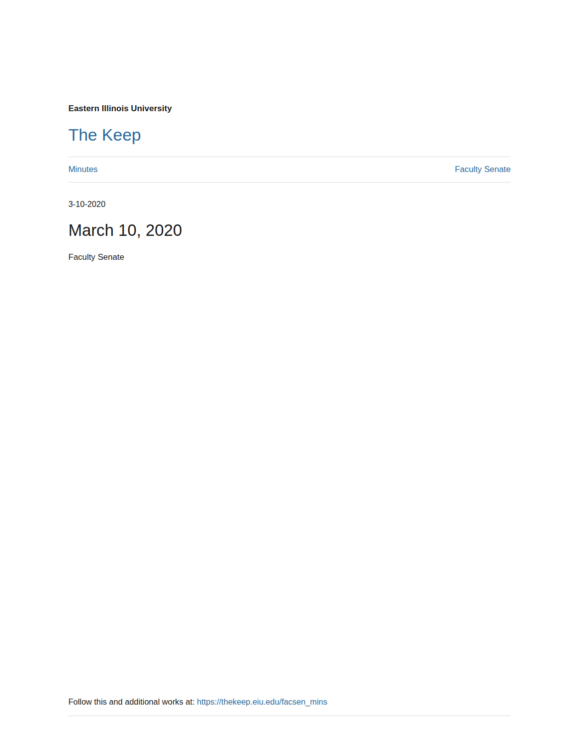Eastern Illinois University
The Keep
Minutes Faculty Senate
3-10-2020
March 10, 2020
Faculty Senate
Follow this and additional works at: https://thekeep.eiu.edu/facsen_mins